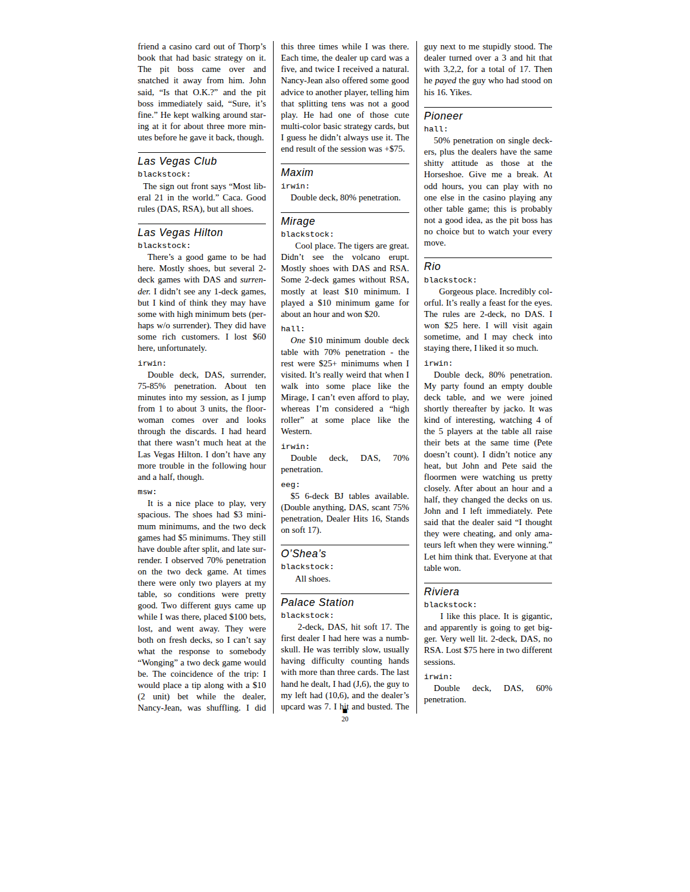friend a casino card out of Thorp’s book that had basic strategy on it. The pit boss came over and snatched it away from him. John said, “Is that O.K.?” and the pit boss immediately said, “Sure, it’s fine.” He kept walking around staring at it for about three more minutes before he gave it back, though.
Las Vegas Club
blackstock:
The sign out front says “Most liberal 21 in the world.” Caca. Good rules (DAS, RSA), but all shoes.
Las Vegas Hilton
blackstock:
There’s a good game to be had here. Mostly shoes, but several 2-deck games with DAS and surrender. I didn’t see any 1-deck games, but I kind of think they may have some with high minimum bets (perhaps w/o surrender). They did have some rich customers. I lost $60 here, unfortunately.
irwin:
Double deck, DAS, surrender, 75-85% penetration. About ten minutes into my session, as I jump from 1 to about 3 units, the floorwoman comes over and looks through the discards. I had heard that there wasn’t much heat at the Las Vegas Hilton. I don’t have any more trouble in the following hour and a half, though.
msw:
It is a nice place to play, very spacious. The shoes had $3 minimum minimums, and the two deck games had $5 minimums. They still have double after split, and late surrender. I observed 70% penetration on the two deck game. At times there were only two players at my table, so conditions were pretty good. Two different guys came up while I was there, placed $100 bets, lost, and went away. They were both on fresh decks, so I can’t say what the response to somebody “Wonging” a two deck game would be. The coincidence of the trip: I would place a tip along with a $10 (2 unit) bet while the dealer, Nancy-Jean, was shuffling. I did this three times while I was there. Each time, the dealer up card was a five, and twice I received a natural. Nancy-Jean also offered some good advice to another player, telling him that splitting tens was not a good play. He had one of those cute multi-color basic strategy cards, but I guess he didn’t always use it. The end result of the session was +$75.
Maxim
irwin:
Double deck, 80% penetration.
Mirage
blackstock:
Cool place. The tigers are great. Didn’t see the volcano erupt. Mostly shoes with DAS and RSA. Some 2-deck games without RSA, mostly at least $10 minimum. I played a $10 minimum game for about an hour and won $20.
hall:
One $10 minimum double deck table with 70% penetration - the rest were $25+ minimums when I visited. It’s really weird that when I walk into some place like the Mirage, I can’t even afford to play, whereas I’m considered a “high roller” at some place like the Western.
irwin:
Double deck, DAS, 70% penetration.
eeg:
$5 6-deck BJ tables available. (Double anything, DAS, scant 75% penetration, Dealer Hits 16, Stands on soft 17).
O’Shea’s
blackstock:
All shoes.
Palace Station
blackstock:
2-deck, DAS, hit soft 17. The first dealer I had here was a numbskull. He was terribly slow, usually having difficulty counting hands with more than three cards. The last hand he dealt, I had (J,6), the guy to my left had (10,6), and the dealer’s upcard was 7. I hit and busted. The guy next to me stupidly stood. The dealer turned over a 3 and hit that with 3,2,2, for a total of 17. Then he payed the guy who had stood on his 16. Yikes.
Pioneer
hall:
50% penetration on single deckers, plus the dealers have the same shitty attitude as those at the Horseshoe. Give me a break. At odd hours, you can play with no one else in the casino playing any other table game; this is probably not a good idea, as the pit boss has no choice but to watch your every move.
Rio
blackstock:
Gorgeous place. Incredibly colorful. It’s really a feast for the eyes. The rules are 2-deck, no DAS. I won $25 here. I will visit again sometime, and I may check into staying there, I liked it so much.
irwin:
Double deck, 80% penetration. My party found an empty double deck table, and we were joined shortly thereafter by jacko. It was kind of interesting, watching 4 of the 5 players at the table all raise their bets at the same time (Pete doesn’t count). I didn’t notice any heat, but John and Pete said the floormen were watching us pretty closely. After about an hour and a half, they changed the decks on us. John and I left immediately. Pete said that the dealer said “I thought they were cheating, and only amateurs left when they were winning.” Let him think that. Everyone at that table won.
Riviera
blackstock:
I like this place. It is gigantic, and apparently is going to get bigger. Very well lit. 2-deck, DAS, no RSA. Lost $75 here in two different sessions.
irwin:
Double deck, DAS, 60% penetration.
■ 20